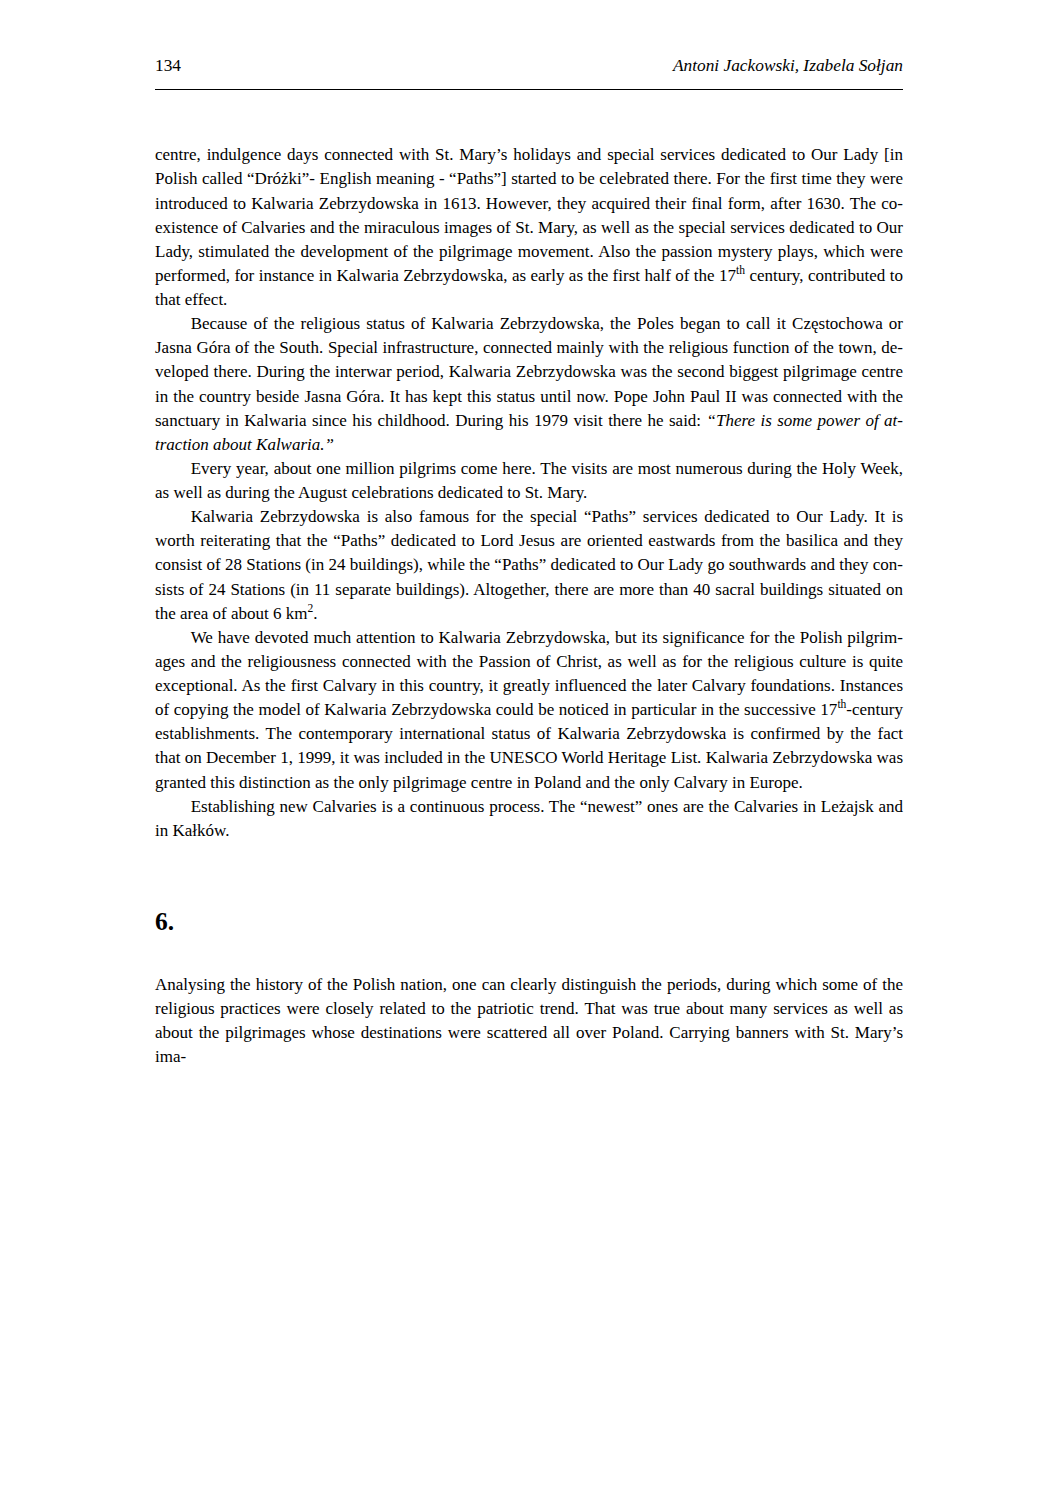134 Antoni Jackowski, Izabela Sołjan
centre, indulgence days connected with St. Mary’s holidays and special services dedicated to Our Lady [in Polish called “Dróżki”- English meaning - “Paths”] started to be celebrated there. For the first time they were introduced to Kalwaria Zebrzydowska in 1613. However, they acquired their final form, after 1630. The co-existence of Calvaries and the miraculous images of St. Mary, as well as the special services dedicated to Our Lady, stimulated the development of the pilgrimage movement. Also the passion mystery plays, which were performed, for instance in Kalwaria Zebrzydowska, as early as the first half of the 17th century, contributed to that effect.
Because of the religious status of Kalwaria Zebrzydowska, the Poles began to call it Częstochowa or Jasna Góra of the South. Special infrastructure, connected mainly with the religious function of the town, developed there. During the interwar period, Kalwaria Zebrzydowska was the second biggest pilgrimage centre in the country beside Jasna Góra. It has kept this status until now. Pope John Paul II was connected with the sanctuary in Kalwaria since his childhood. During his 1979 visit there he said: “There is some power of attraction about Kalwaria.”
Every year, about one million pilgrims come here. The visits are most numerous during the Holy Week, as well as during the August celebrations dedicated to St. Mary.
Kalwaria Zebrzydowska is also famous for the special “Paths” services dedicated to Our Lady. It is worth reiterating that the “Paths” dedicated to Lord Jesus are oriented eastwards from the basilica and they consist of 28 Stations (in 24 buildings), while the “Paths” dedicated to Our Lady go southwards and they consists of 24 Stations (in 11 separate buildings). Altogether, there are more than 40 sacral buildings situated on the area of about 6 km2.
We have devoted much attention to Kalwaria Zebrzydowska, but its significance for the Polish pilgrimages and the religiousness connected with the Passion of Christ, as well as for the religious culture is quite exceptional. As the first Calvary in this country, it greatly influenced the later Calvary foundations. Instances of copying the model of Kalwaria Zebrzydowska could be noticed in particular in the successive 17th-century establishments. The contemporary international status of Kalwaria Zebrzydowska is confirmed by the fact that on December 1, 1999, it was included in the UNESCO World Heritage List. Kalwaria Zebrzydowska was granted this distinction as the only pilgrimage centre in Poland and the only Calvary in Europe.
Establishing new Calvaries is a continuous process. The “newest” ones are the Calvaries in Leżajsk and in Kałków.
6.
Analysing the history of the Polish nation, one can clearly distinguish the periods, during which some of the religious practices were closely related to the patriotic trend. That was true about many services as well as about the pilgrimages whose destinations were scattered all over Poland. Carrying banners with St. Mary’s ima-